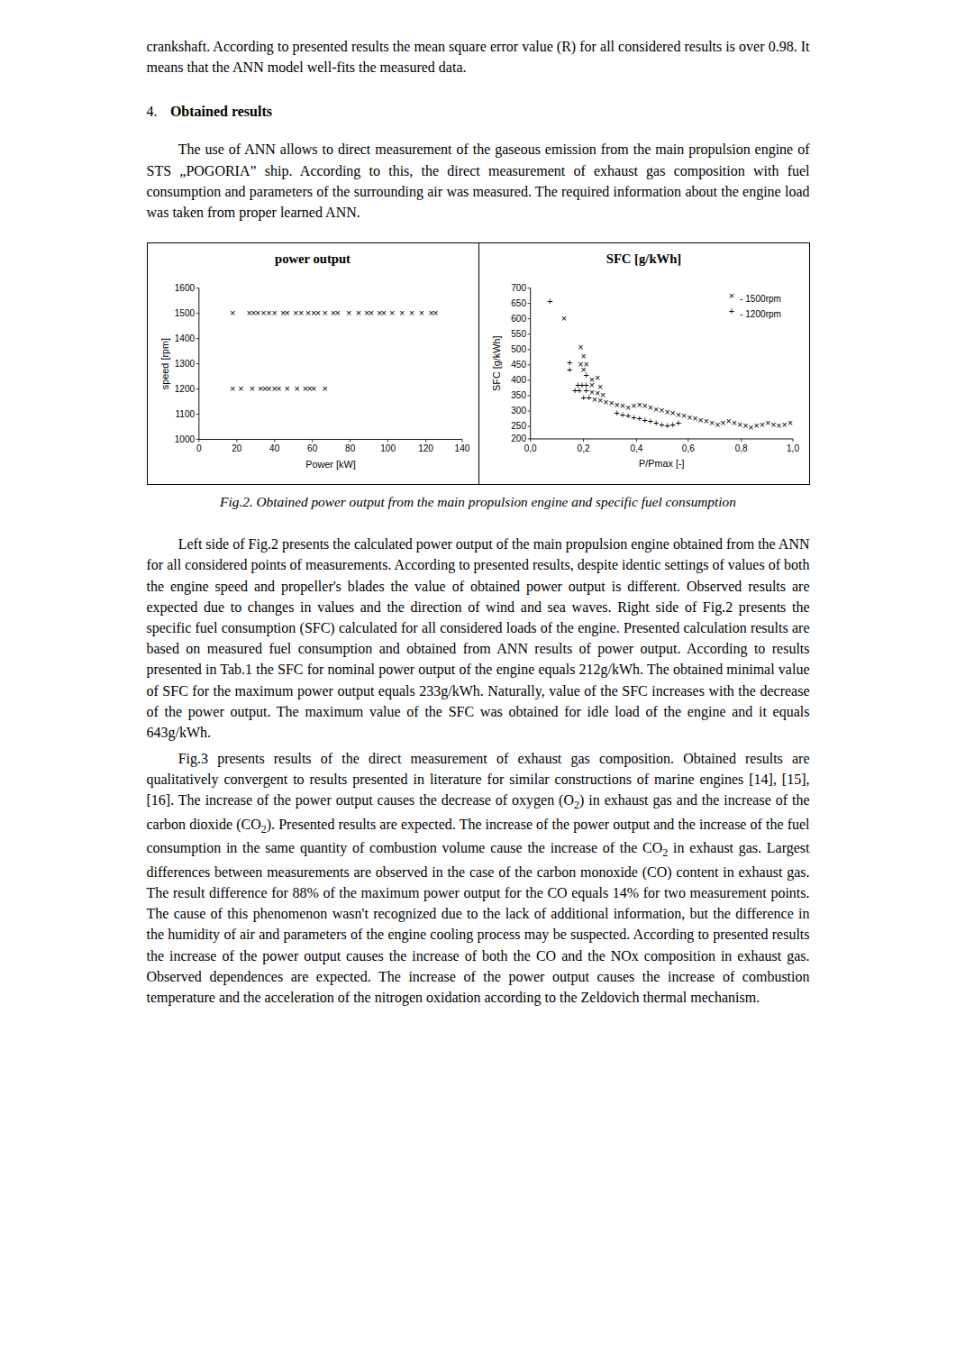crankshaft. According to presented results the mean square error value (R) for all considered results is over 0.98. It means that the ANN model well-fits the measured data.
4. Obtained results
The use of ANN allows to direct measurement of the gaseous emission from the main propulsion engine of STS „POGORIA” ship. According to this, the direct measurement of exhaust gas composition with fuel consumption and parameters of the surrounding air was measured. The required information about the engine load was taken from proper learned ANN.
power output
1600 1500 1400 1300 1200 1100 1000 0 20 40 60 80 100 120 140 Power [kW] speed [rpm] × ××× ××× ×× ×× ××× × ×× × × ×× ×× × × × × ×× × × × ××× ×× × × ××× ×
SFC [g/kWh]
700 650 600 550 500 450 400 350 300 250 200 0,0 0,2 0,4 0,6 0,8 1,0 P/Pmax [-] SFC [g/kWh] × - 1500rpm + - 1200rpm + × × × + ×× + × + × × +++ × × ++ + × × × ++ × × × × × × × × × × × × × × × × × × × × × × × × × × × × × × × × × × × × + + + + + + + + + + + +
Fig.2. Obtained power output from the main propulsion engine and specific fuel consumption
Left side of Fig.2 presents the calculated power output of the main propulsion engine obtained from the ANN for all considered points of measurements. According to presented results, despite identic settings of values of both the engine speed and propeller's blades the value of obtained power output is different. Observed results are expected due to changes in values and the direction of wind and sea waves. Right side of Fig.2 presents the specific fuel consumption (SFC) calculated for all considered loads of the engine. Presented calculation results are based on measured fuel consumption and obtained from ANN results of power output. According to results presented in Tab.1 the SFC for nominal power output of the engine equals 212g/kWh. The obtained minimal value of SFC for the maximum power output equals 233g/kWh. Naturally, value of the SFC increases with the decrease of the power output. The maximum value of the SFC was obtained for idle load of the engine and it equals 643g/kWh.
Fig.3 presents results of the direct measurement of exhaust gas composition. Obtained results are qualitatively convergent to results presented in literature for similar constructions of marine engines [14], [15], [16]. The increase of the power output causes the decrease of oxygen (O2) in exhaust gas and the increase of the carbon dioxide (CO2). Presented results are expected. The increase of the power output and the increase of the fuel consumption in the same quantity of combustion volume cause the increase of the CO2 in exhaust gas. Largest differences between measurements are observed in the case of the carbon monoxide (CO) content in exhaust gas. The result difference for 88% of the maximum power output for the CO equals 14% for two measurement points. The cause of this phenomenon wasn't recognized due to the lack of additional information, but the difference in the humidity of air and parameters of the engine cooling process may be suspected. According to presented results the increase of the power output causes the increase of both the CO and the NOx composition in exhaust gas. Observed dependences are expected. The increase of the power output causes the increase of combustion temperature and the acceleration of the nitrogen oxidation according to the Zeldovich thermal mechanism.